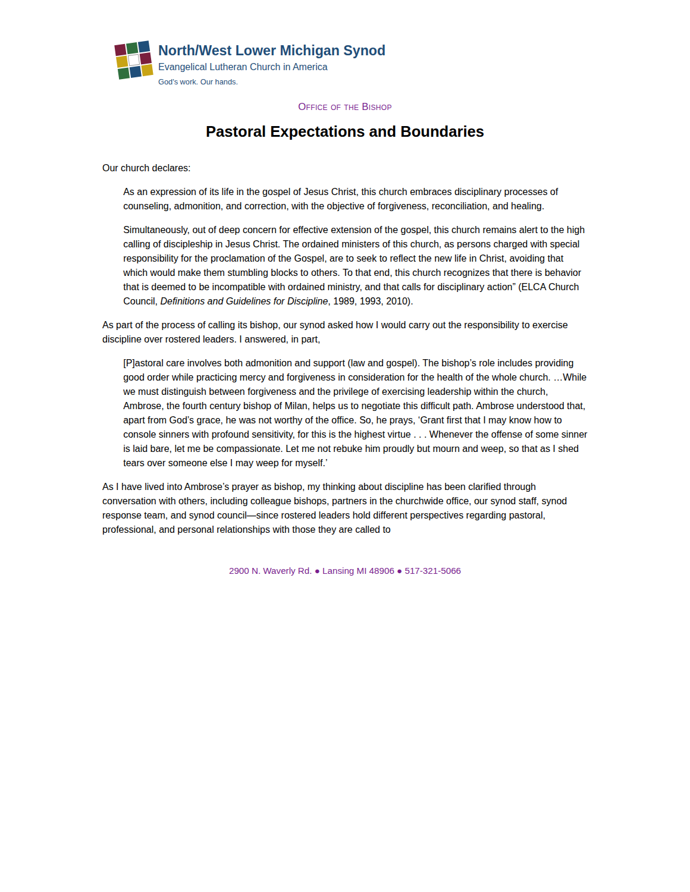North/West Lower Michigan Synod
Evangelical Lutheran Church in America
God's work. Our hands.
Office of the Bishop
Pastoral Expectations and Boundaries
Our church declares:
As an expression of its life in the gospel of Jesus Christ, this church embraces disciplinary processes of counseling, admonition, and correction, with the objective of forgiveness, reconciliation, and healing.
Simultaneously, out of deep concern for effective extension of the gospel, this church remains alert to the high calling of discipleship in Jesus Christ. The ordained ministers of this church, as persons charged with special responsibility for the proclamation of the Gospel, are to seek to reflect the new life in Christ, avoiding that which would make them stumbling blocks to others. To that end, this church recognizes that there is behavior that is deemed to be incompatible with ordained ministry, and that calls for disciplinary action” (ELCA Church Council, Definitions and Guidelines for Discipline, 1989, 1993, 2010).
As part of the process of calling its bishop, our synod asked how I would carry out the responsibility to exercise discipline over rostered leaders. I answered, in part,
[P]astoral care involves both admonition and support (law and gospel). The bishop’s role includes providing good order while practicing mercy and forgiveness in consideration for the health of the whole church. …While we must distinguish between forgiveness and the privilege of exercising leadership within the church, Ambrose, the fourth century bishop of Milan, helps us to negotiate this difficult path. Ambrose understood that, apart from God’s grace, he was not worthy of the office. So, he prays, ‘Grant first that I may know how to console sinners with profound sensitivity, for this is the highest virtue . . . Whenever the offense of some sinner is laid bare, let me be compassionate. Let me not rebuke him proudly but mourn and weep, so that as I shed tears over someone else I may weep for myself.’
As I have lived into Ambrose’s prayer as bishop, my thinking about discipline has been clarified through conversation with others, including colleague bishops, partners in the churchwide office, our synod staff, synod response team, and synod council—since rostered leaders hold different perspectives regarding pastoral, professional, and personal relationships with those they are called to
2900 N. Waverly Rd. ● Lansing MI 48906 ● 517-321-5066